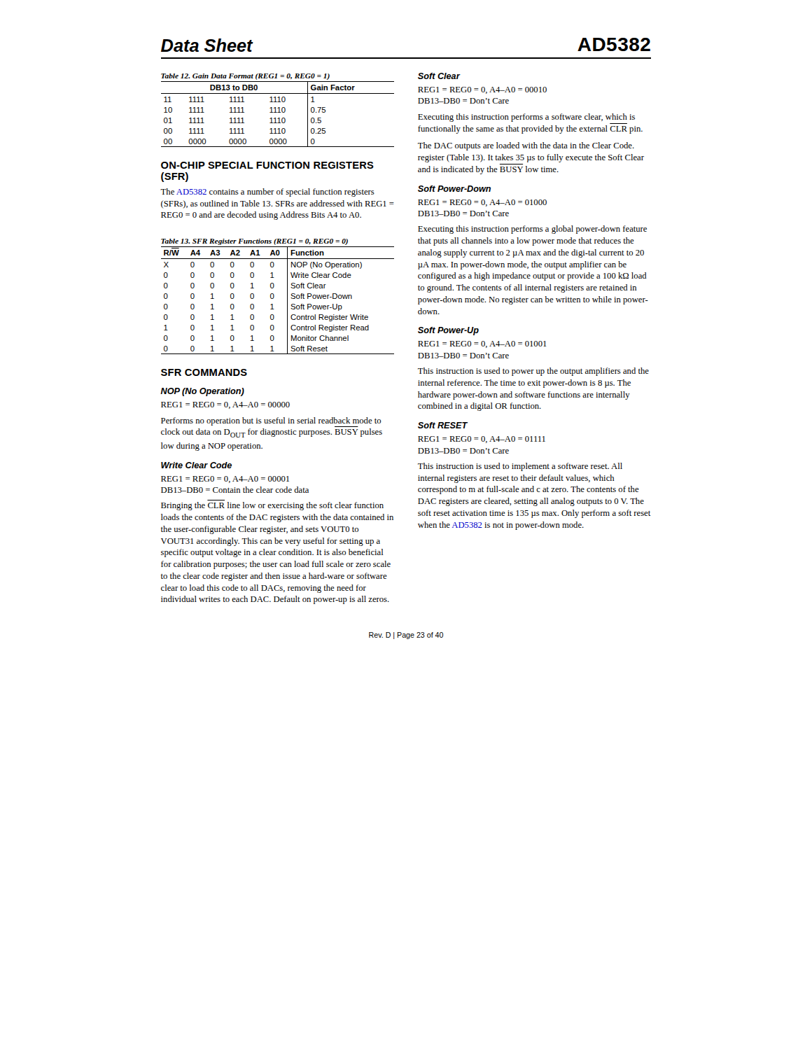Data Sheet
AD5382
Table 12. Gain Data Format (REG1 = 0, REG0 = 1)
| DB13 to DB0 | Gain Factor |
| --- | --- |
| 11 | 1111 | 1111 | 1110 | 1 |
| 10 | 1111 | 1111 | 1110 | 0.75 |
| 01 | 1111 | 1111 | 1110 | 0.5 |
| 00 | 1111 | 1111 | 1110 | 0.25 |
| 00 | 0000 | 0000 | 0000 | 0 |
ON-CHIP SPECIAL FUNCTION REGISTERS (SFR)
The AD5382 contains a number of special function registers (SFRs), as outlined in Table 13. SFRs are addressed with REG1 = REG0 = 0 and are decoded using Address Bits A4 to A0.
Table 13. SFR Register Functions (REG1 = 0, REG0 = 0)
| R/ W | A4 | A3 | A2 | A1 | A0 | Function |
| --- | --- | --- | --- | --- | --- | --- |
| X | 0 | 0 | 0 | 0 | 0 | NOP (No Operation) |
| 0 | 0 | 0 | 0 | 0 | 1 | Write Clear Code |
| 0 | 0 | 0 | 0 | 1 | 0 | Soft Clear |
| 0 | 0 | 1 | 0 | 0 | 0 | Soft Power-Down |
| 0 | 0 | 1 | 0 | 0 | 1 | Soft Power-Up |
| 0 | 0 | 1 | 1 | 0 | 0 | Control Register Write |
| 1 | 0 | 1 | 1 | 0 | 0 | Control Register Read |
| 0 | 0 | 1 | 0 | 1 | 0 | Monitor Channel |
| 0 | 0 | 1 | 1 | 1 | 1 | Soft Reset |
SFR COMMANDS
NOP (No Operation)
REG1 = REG0 = 0, A4–A0 = 00000
Performs no operation but is useful in serial readback mode to clock out data on DOUT for diagnostic purposes. BUSY pulses low during a NOP operation.
Write Clear Code
REG1 = REG0 = 0, A4–A0 = 00001
DB13–DB0 = Contain the clear code data
Bringing the CLR line low or exercising the soft clear function loads the contents of the DAC registers with the data contained in the user-configurable Clear register, and sets VOUT0 to VOUT31 accordingly. This can be very useful for setting up a specific output voltage in a clear condition. It is also beneficial for calibration purposes; the user can load full scale or zero scale to the clear code register and then issue a hard-ware or software clear to load this code to all DACs, removing the need for individual writes to each DAC. Default on power-up is all zeros.
Soft Clear
REG1 = REG0 = 0, A4–A0 = 00010
DB13–DB0 = Don’t Care
Executing this instruction performs a software clear, which is functionally the same as that provided by the external CLR pin.
The DAC outputs are loaded with the data in the Clear Code. register (Table 13). It takes 35 µs to fully execute the Soft Clear and is indicated by the BUSY low time.
Soft Power-Down
REG1 = REG0 = 0, A4–A0 = 01000
DB13–DB0 = Don’t Care
Executing this instruction performs a global power-down feature that puts all channels into a low power mode that reduces the analog supply current to 2 µA max and the digi-tal current to 20 µA max. In power-down mode, the output amplifier can be configured as a high impedance output or provide a 100 kΩ load to ground. The contents of all internal registers are retained in power-down mode. No register can be written to while in power-down.
Soft Power-Up
REG1 = REG0 = 0, A4–A0 = 01001
DB13–DB0 = Don’t Care
This instruction is used to power up the output amplifiers and the internal reference. The time to exit power-down is 8 µs. The hardware power-down and software functions are internally combined in a digital OR function.
Soft RESET
REG1 = REG0 = 0, A4–A0 = 01111
DB13–DB0 = Don’t Care
This instruction is used to implement a software reset. All internal registers are reset to their default values, which correspond to m at full-scale and c at zero. The contents of the DAC registers are cleared, setting all analog outputs to 0 V. The soft reset activation time is 135 µs max. Only perform a soft reset when the AD5382 is not in power-down mode.
Rev. D | Page 23 of 40